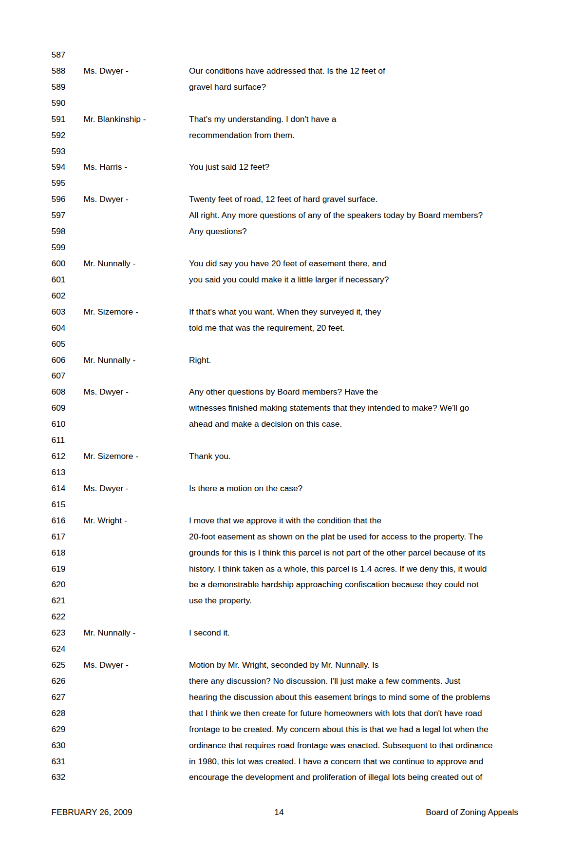| 587 | | |
| 588 | Ms. Dwyer - | Our conditions have addressed that. Is the 12 feet of |
| 589 | | gravel hard surface? |
| 590 | | |
| 591 | Mr. Blankinship - | That's my understanding. I don't have a |
| 592 | | recommendation from them. |
| 593 | | |
| 594 | Ms. Harris - | You just said 12 feet? |
| 595 | | |
| 596 | Ms. Dwyer - | Twenty feet of road, 12 feet of hard gravel surface. |
| 597 | | All right. Any more questions of any of the speakers today by Board members? |
| 598 | | Any questions? |
| 599 | | |
| 600 | Mr. Nunnally - | You did say you have 20 feet of easement there, and |
| 601 | | you said you could make it a little larger if necessary? |
| 602 | | |
| 603 | Mr. Sizemore - | If that's what you want. When they surveyed it, they |
| 604 | | told me that was the requirement, 20 feet. |
| 605 | | |
| 606 | Mr. Nunnally - | Right. |
| 607 | | |
| 608 | Ms. Dwyer - | Any other questions by Board members? Have the |
| 609 | | witnesses finished making statements that they intended to make? We'll go |
| 610 | | ahead and make a decision on this case. |
| 611 | | |
| 612 | Mr. Sizemore - | Thank you. |
| 613 | | |
| 614 | Ms. Dwyer - | Is there a motion on the case? |
| 615 | | |
| 616 | Mr. Wright - | I move that we approve it with the condition that the |
| 617 | | 20-foot easement as shown on the plat be used for access to the property. The |
| 618 | | grounds for this is I think this parcel is not part of the other parcel because of its |
| 619 | | history. I think taken as a whole, this parcel is 1.4 acres. If we deny this, it would |
| 620 | | be a demonstrable hardship approaching confiscation because they could not |
| 621 | | use the property. |
| 622 | | |
| 623 | Mr. Nunnally - | I second it. |
| 624 | | |
| 625 | Ms. Dwyer - | Motion by Mr. Wright, seconded by Mr. Nunnally. Is |
| 626 | | there any discussion? No discussion. I'll just make a few comments. Just |
| 627 | | hearing the discussion about this easement brings to mind some of the problems |
| 628 | | that I think we then create for future homeowners with lots that don't have road |
| 629 | | frontage to be created. My concern about this is that we had a legal lot when the |
| 630 | | ordinance that requires road frontage was enacted. Subsequent to that ordinance |
| 631 | | in 1980, this lot was created. I have a concern that we continue to approve and |
| 632 | | encourage the development and proliferation of illegal lots being created out of |
FEBRUARY 26, 2009 14 Board of Zoning Appeals